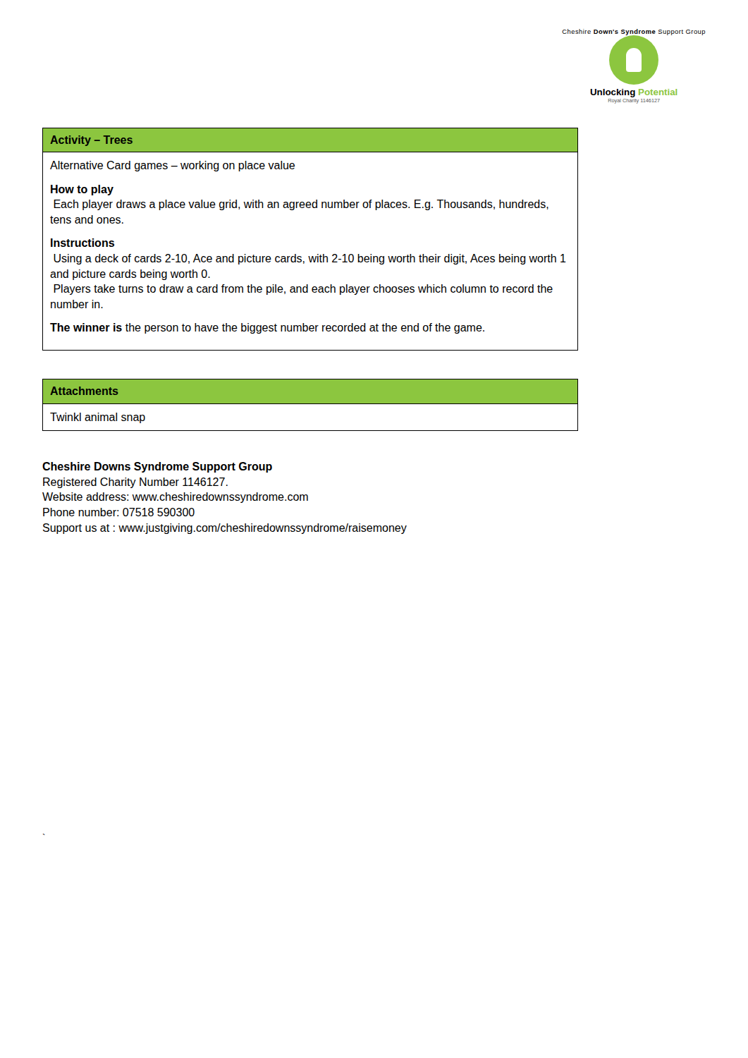Cheshire Down's Syndrome Support Group
Unlocking Potential
Royal Charity 1146127
| Activity – Trees |
| Alternative Card games – working on place value How to play Each player draws a place value grid, with an agreed number of places. E.g. Thousands, hundreds, tens and ones. Instructions Using a deck of cards 2-10, Ace and picture cards, with 2-10 being worth their digit, Aces being worth 1 and picture cards being worth 0. Players take turns to draw a card from the pile, and each player chooses which column to record the number in. The winner is the person to have the biggest number recorded at the end of the game. |
| Attachments |
| Twinkl animal snap |
Cheshire Downs Syndrome Support Group
Registered Charity Number 1146127.
Website address: www.cheshiredownssyndrome.com
Phone number: 07518 590300
Support us at : www.justgiving.com/cheshiredownssyndrome/raisemoney
`